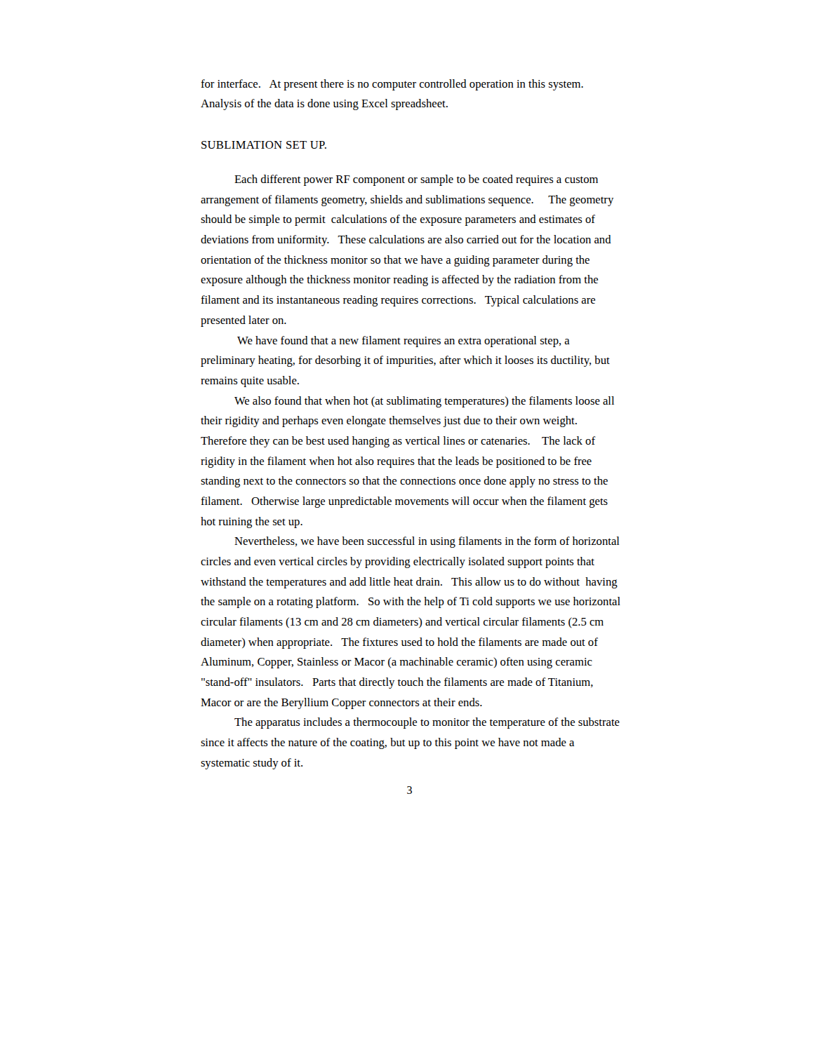for interface. At present there is no computer controlled operation in this system. Analysis of the data is done using Excel spreadsheet.
SUBLIMATION SET UP.
Each different power RF component or sample to be coated requires a custom arrangement of filaments geometry, shields and sublimations sequence. The geometry should be simple to permit calculations of the exposure parameters and estimates of deviations from uniformity. These calculations are also carried out for the location and orientation of the thickness monitor so that we have a guiding parameter during the exposure although the thickness monitor reading is affected by the radiation from the filament and its instantaneous reading requires corrections. Typical calculations are presented later on.
We have found that a new filament requires an extra operational step, a preliminary heating, for desorbing it of impurities, after which it looses its ductility, but remains quite usable.
We also found that when hot (at sublimating temperatures) the filaments loose all their rigidity and perhaps even elongate themselves just due to their own weight. Therefore they can be best used hanging as vertical lines or catenaries. The lack of rigidity in the filament when hot also requires that the leads be positioned to be free standing next to the connectors so that the connections once done apply no stress to the filament. Otherwise large unpredictable movements will occur when the filament gets hot ruining the set up.
Nevertheless, we have been successful in using filaments in the form of horizontal circles and even vertical circles by providing electrically isolated support points that withstand the temperatures and add little heat drain. This allow us to do without having the sample on a rotating platform. So with the help of Ti cold supports we use horizontal circular filaments (13 cm and 28 cm diameters) and vertical circular filaments (2.5 cm diameter) when appropriate. The fixtures used to hold the filaments are made out of Aluminum, Copper, Stainless or Macor (a machinable ceramic) often using ceramic "stand-off" insulators. Parts that directly touch the filaments are made of Titanium, Macor or are the Beryllium Copper connectors at their ends.
The apparatus includes a thermocouple to monitor the temperature of the substrate since it affects the nature of the coating, but up to this point we have not made a systematic study of it.
3